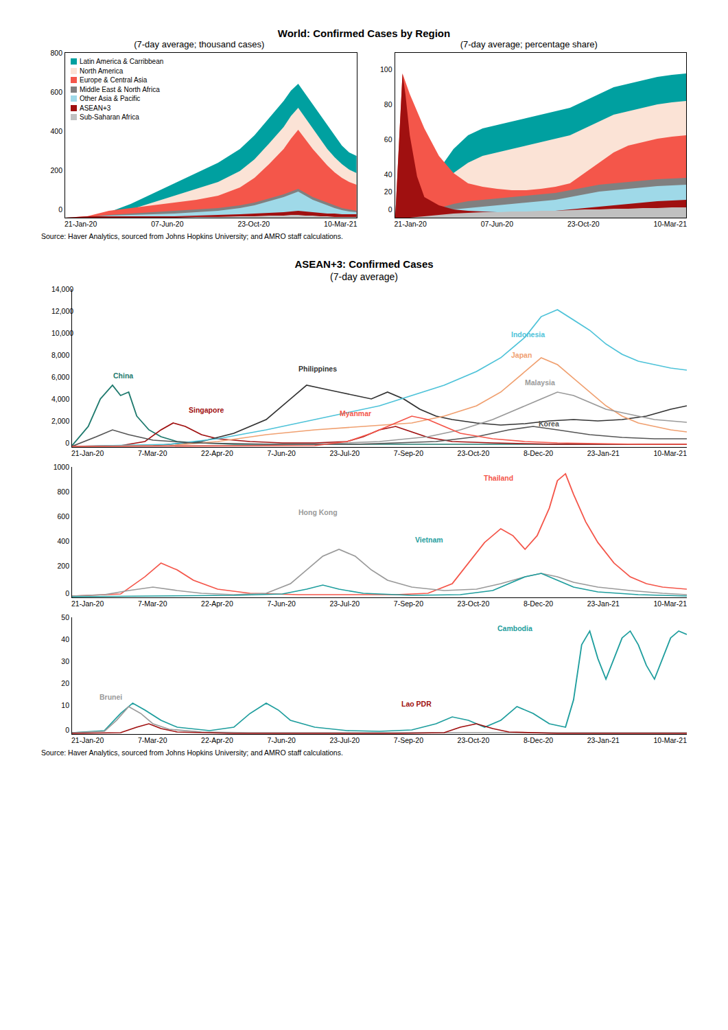World: Confirmed Cases by Region
(7-day average; thousand cases)
800
600
400
200
0
Latin America & Carribbean
North America
Europe & Central Asia
Middle East & North Africa
Other Asia & Pacific
ASEAN+3
Sub-Saharan Africa
21-Jan-2007-Jun-2023-Oct-2010-Mar-21
(7-day average; percentage share)
100
80
60
40
0
20
21-Jan-2007-Jun-2023-Oct-2010-Mar-21
Source: Haver Analytics, sourced from Johns Hopkins University; and AMRO staff calculations.
ASEAN+3: Confirmed Cases
(7-day average)
14,000
12,000
10,000
8,000
6,000
4,000
2,000
0
China
Singapore
Philippines
Myanmar
Indonesia
Japan
Malaysia
Korea
21-Jan-207-Mar-2022-Apr-207-Jun-2023-Jul-207-Sep-2023-Oct-208-Dec-2023-Jan-2110-Mar-21
1000
800
600
400
200
0
Thailand
Hong Kong
Vietnam
21-Jan-207-Mar-2022-Apr-207-Jun-2023-Jul-207-Sep-2023-Oct-208-Dec-2023-Jan-2110-Mar-21
50
40
30
20
10
0
Cambodia
Brunei
Lao PDR
21-Jan-207-Mar-2022-Apr-207-Jun-2023-Jul-207-Sep-2023-Oct-208-Dec-2023-Jan-2110-Mar-21
Source: Haver Analytics, sourced from Johns Hopkins University; and AMRO staff calculations.